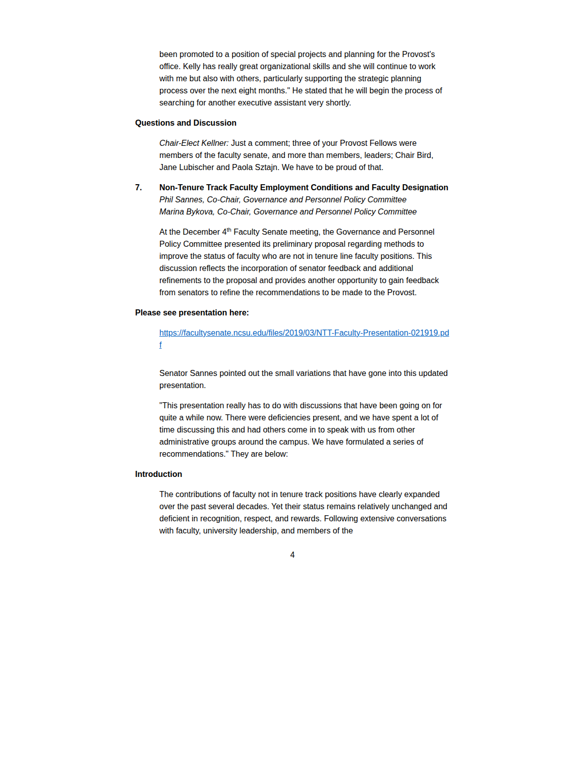been promoted to a position of special projects and planning for the Provost's office. Kelly has really great organizational skills and she will continue to work with me but also with others, particularly supporting the strategic planning process over the next eight months." He stated that he will begin the process of searching for another executive assistant very shortly.
Questions and Discussion
Chair-Elect Kellner: Just a comment; three of your Provost Fellows were members of the faculty senate, and more than members, leaders; Chair Bird, Jane Lubischer and Paola Sztajn. We have to be proud of that.
7.
Non-Tenure Track Faculty Employment Conditions and Faculty Designation
Phil Sannes, Co-Chair, Governance and Personnel Policy Committee
Marina Bykova, Co-Chair, Governance and Personnel Policy Committee
At the December 4th Faculty Senate meeting, the Governance and Personnel Policy Committee presented its preliminary proposal regarding methods to improve the status of faculty who are not in tenure line faculty positions. This discussion reflects the incorporation of senator feedback and additional refinements to the proposal and provides another opportunity to gain feedback from senators to refine the recommendations to be made to the Provost.
Please see presentation here:
https://facultysenate.ncsu.edu/files/2019/03/NTT-Faculty-Presentation-021919.pdf
Senator Sannes pointed out the small variations that have gone into this updated presentation.
"This presentation really has to do with discussions that have been going on for quite a while now. There were deficiencies present, and we have spent a lot of time discussing this and had others come in to speak with us from other administrative groups around the campus. We have formulated a series of recommendations." They are below:
Introduction
The contributions of faculty not in tenure track positions have clearly expanded over the past several decades. Yet their status remains relatively unchanged and deficient in recognition, respect, and rewards. Following extensive conversations with faculty, university leadership, and members of the
4